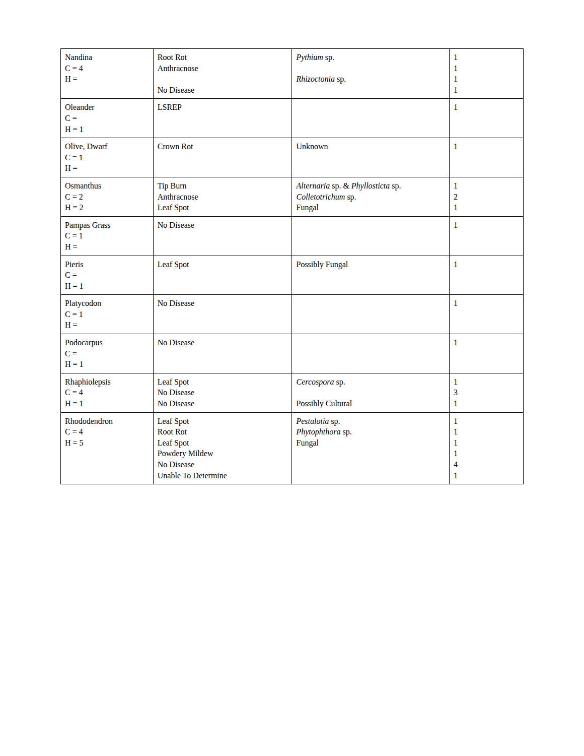| Nandina C = 4 H = | Root Rot Anthracnose No Disease | Pythium sp. Rhizoctonia sp. | 1 1 1 1 |
| Oleander C = H = 1 | LSREP | | 1 |
| Olive, Dwarf C = 1 H = | Crown Rot | Unknown | 1 |
| Osmanthus C = 2 H = 2 | Tip Burn Anthracnose Leaf Spot | Alternaria sp. & Phyllosticta sp. Colletotrichum sp. Fungal | 1 2 1 |
| Pampas Grass C = 1 H = | No Disease | | 1 |
| Pieris C = H = 1 | Leaf Spot | Possibly Fungal | 1 |
| Platycodon C = 1 H = | No Disease | | 1 |
| Podocarpus C = H = 1 | No Disease | | 1 |
| Rhaphiolepsis C = 4 H = 1 | Leaf Spot No Disease No Disease | Cercospora sp. Possibly Cultural | 1 3 1 |
| Rhododendron C = 4 H = 5 | Leaf Spot Root Rot Leaf Spot Powdery Mildew No Disease Unable To Determine | Pestalotia sp. Phytophthora sp. Fungal | 1 1 1 1 4 1 |